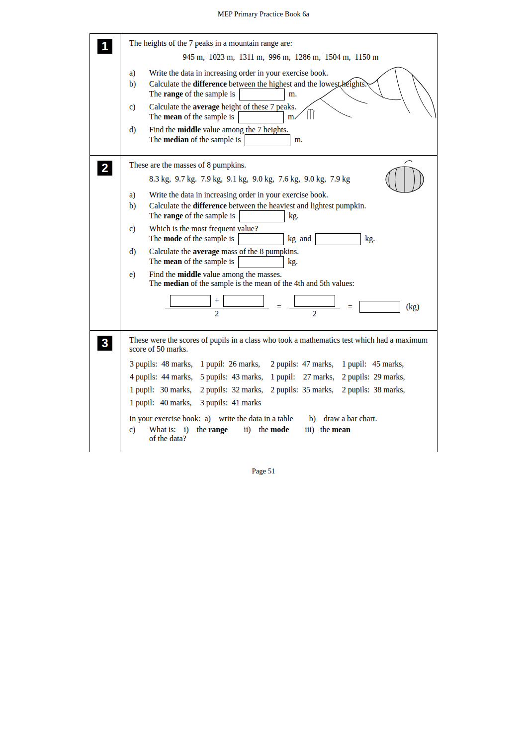MEP Primary Practice Book 6a
1
The heights of the 7 peaks in a mountain range are:
945 m, 1023 m, 1311 m, 996 m, 1286 m, 1504 m, 1150 m
a)
Write the data in increasing order in your exercise book.
b)
Calculate the difference between the highest and the lowest heights.
The range of the sample is m.
c)
Calculate the average height of these 7 peaks.
The mean of the sample is m.
d)
Find the middle value among the 7 heights.
The median of the sample is m.
2
These are the masses of 8 pumpkins.
8.3 kg, 9.7 kg. 7.9 kg, 9.1 kg, 9.0 kg, 7.6 kg, 9.0 kg, 7.9 kg
a)
Write the data in increasing order in your exercise book.
b)
Calculate the difference between the heaviest and lightest pumpkin.
The range of the sample is kg.
c)
Which is the most frequent value?
The mode of the sample is kg and kg.
d)
Calculate the average mass of the 8 pumpkins.
The mean of the sample is kg.
e)
Find the middle value among the masses.
The median of the sample is the mean of the 4th and 5th values:
+ 2
=
2
= (kg)
3
These were the scores of pupils in a class who took a mathematics test which had a maximum score of 50 marks.
| 3 pupils: 48 marks, | 1 pupil: 26 marks, | 2 pupils: 47 marks, | 1 pupil: 45 marks, |
| 4 pupils: 44 marks, | 5 pupils: 43 marks, | 1 pupil: 27 marks, | 2 pupils: 29 marks, |
| 1 pupil: 30 marks, | 2 pupils: 32 marks, | 2 pupils: 35 marks, | 2 pupils: 38 marks, |
| 1 pupil: 40 marks, | 3 pupils: 41 marks | | |
In your exercise book: a) write the data in a table b) draw a bar chart.
c)
What is: i) the range ii) the mode iii) the mean
of the data?
Page 51